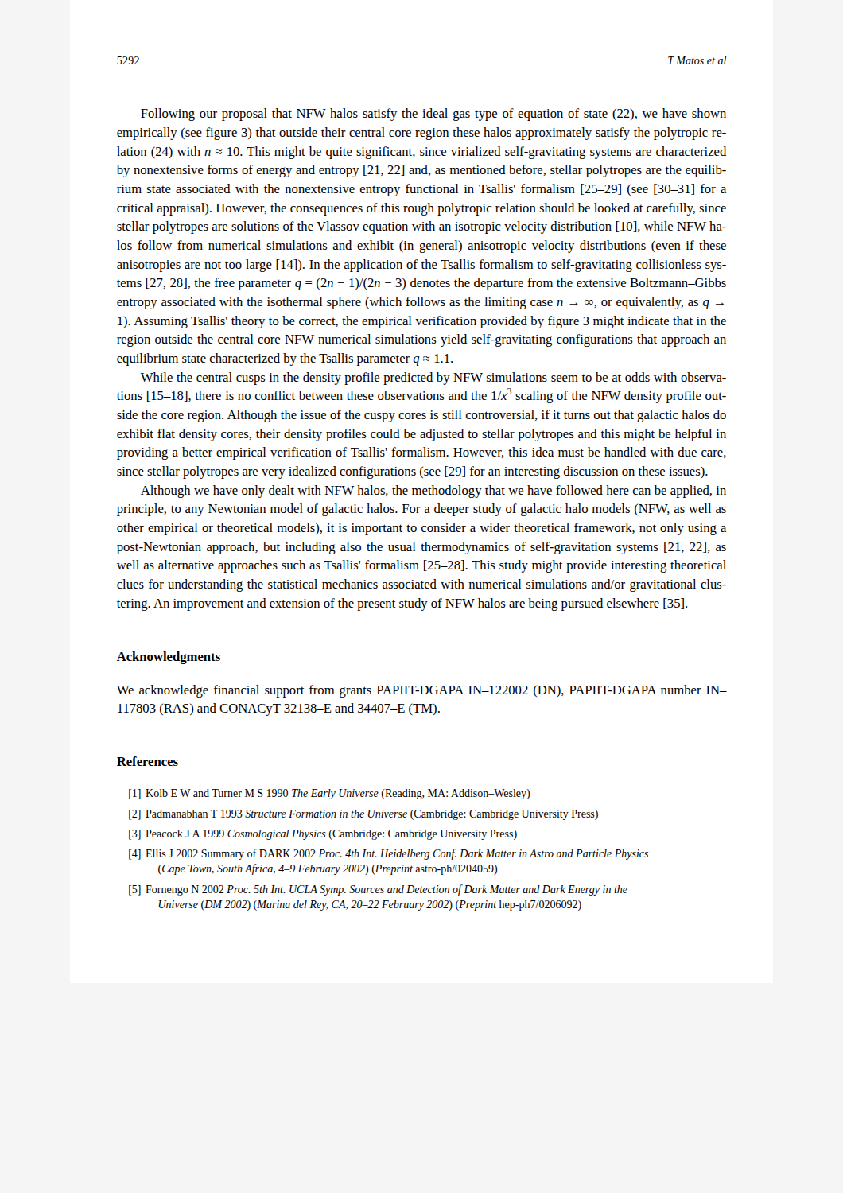5292 T Matos et al
Following our proposal that NFW halos satisfy the ideal gas type of equation of state (22), we have shown empirically (see figure 3) that outside their central core region these halos approximately satisfy the polytropic relation (24) with n ≈ 10. This might be quite significant, since virialized self-gravitating systems are characterized by nonextensive forms of energy and entropy [21, 22] and, as mentioned before, stellar polytropes are the equilibrium state associated with the nonextensive entropy functional in Tsallis' formalism [25–29] (see [30–31] for a critical appraisal). However, the consequences of this rough polytropic relation should be looked at carefully, since stellar polytropes are solutions of the Vlassov equation with an isotropic velocity distribution [10], while NFW halos follow from numerical simulations and exhibit (in general) anisotropic velocity distributions (even if these anisotropies are not too large [14]). In the application of the Tsallis formalism to self-gravitating collisionless systems [27, 28], the free parameter q = (2n − 1)/(2n − 3) denotes the departure from the extensive Boltzmann–Gibbs entropy associated with the isothermal sphere (which follows as the limiting case n → ∞, or equivalently, as q → 1). Assuming Tsallis' theory to be correct, the empirical verification provided by figure 3 might indicate that in the region outside the central core NFW numerical simulations yield self-gravitating configurations that approach an equilibrium state characterized by the Tsallis parameter q ≈ 1.1.
While the central cusps in the density profile predicted by NFW simulations seem to be at odds with observations [15–18], there is no conflict between these observations and the 1/x3 scaling of the NFW density profile outside the core region. Although the issue of the cuspy cores is still controversial, if it turns out that galactic halos do exhibit flat density cores, their density profiles could be adjusted to stellar polytropes and this might be helpful in providing a better empirical verification of Tsallis' formalism. However, this idea must be handled with due care, since stellar polytropes are very idealized configurations (see [29] for an interesting discussion on these issues).
Although we have only dealt with NFW halos, the methodology that we have followed here can be applied, in principle, to any Newtonian model of galactic halos. For a deeper study of galactic halo models (NFW, as well as other empirical or theoretical models), it is important to consider a wider theoretical framework, not only using a post-Newtonian approach, but including also the usual thermodynamics of self-gravitation systems [21, 22], as well as alternative approaches such as Tsallis' formalism [25–28]. This study might provide interesting theoretical clues for understanding the statistical mechanics associated with numerical simulations and/or gravitational clustering. An improvement and extension of the present study of NFW halos are being pursued elsewhere [35].
Acknowledgments
We acknowledge financial support from grants PAPIIT-DGAPA IN–122002 (DN), PAPIIT-DGAPA number IN–117803 (RAS) and CONACyT 32138–E and 34407–E (TM).
References
[1] Kolb E W and Turner M S 1990 The Early Universe (Reading, MA: Addison–Wesley)
[2] Padmanabhan T 1993 Structure Formation in the Universe (Cambridge: Cambridge University Press)
[3] Peacock J A 1999 Cosmological Physics (Cambridge: Cambridge University Press)
[4] Ellis J 2002 Summary of DARK 2002 Proc. 4th Int. Heidelberg Conf. Dark Matter in Astro and Particle Physics (Cape Town, South Africa, 4–9 February 2002) (Preprint astro-ph/0204059)
[5] Fornengo N 2002 Proc. 5th Int. UCLA Symp. Sources and Detection of Dark Matter and Dark Energy in the Universe (DM 2002) (Marina del Rey, CA, 20–22 February 2002) (Preprint hep-ph7/0206092)